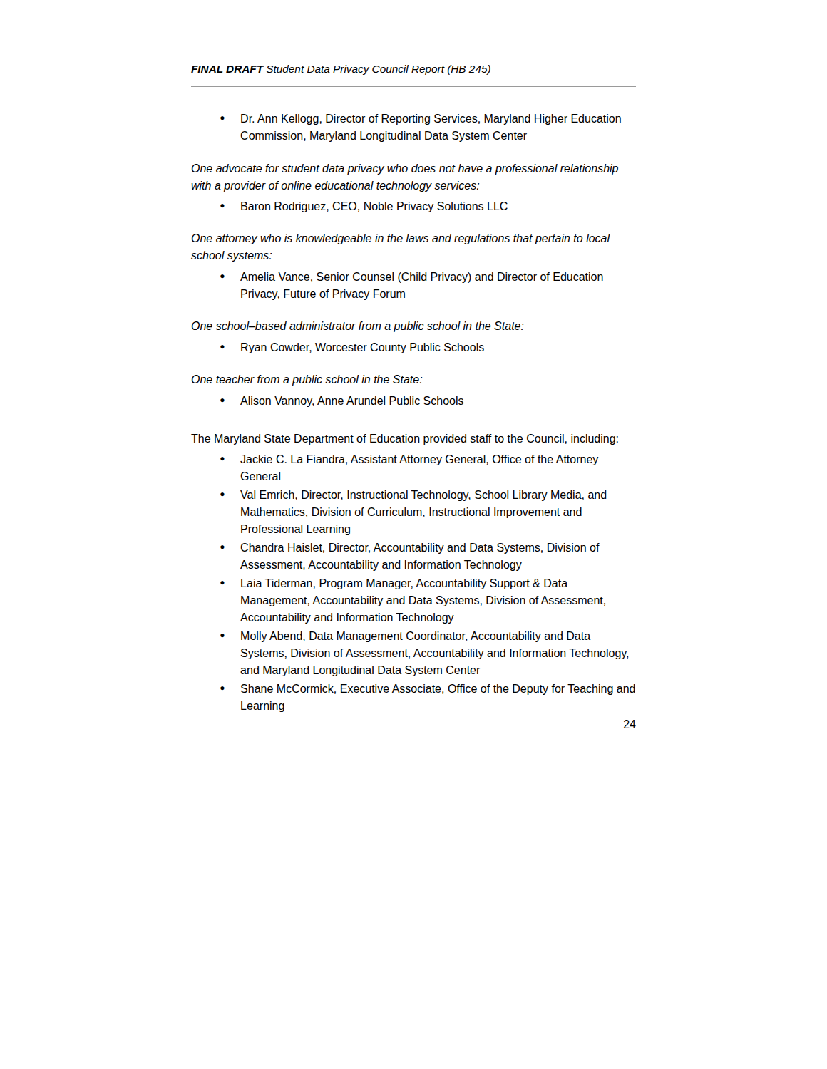FINAL DRAFT Student Data Privacy Council Report (HB 245)
Dr. Ann Kellogg, Director of Reporting Services, Maryland Higher Education Commission, Maryland Longitudinal Data System Center
One advocate for student data privacy who does not have a professional relationship with a provider of online educational technology services:
Baron Rodriguez, CEO, Noble Privacy Solutions LLC
One attorney who is knowledgeable in the laws and regulations that pertain to local school systems:
Amelia Vance, Senior Counsel (Child Privacy) and Director of Education Privacy, Future of Privacy Forum
One school–based administrator from a public school in the State:
Ryan Cowder, Worcester County Public Schools
One teacher from a public school in the State:
Alison Vannoy, Anne Arundel Public Schools
The Maryland State Department of Education provided staff to the Council, including:
Jackie C. La Fiandra, Assistant Attorney General, Office of the Attorney General
Val Emrich, Director, Instructional Technology, School Library Media, and Mathematics, Division of Curriculum, Instructional Improvement and Professional Learning
Chandra Haislet, Director, Accountability and Data Systems, Division of Assessment, Accountability and Information Technology
Laia Tiderman, Program Manager, Accountability Support & Data Management, Accountability and Data Systems, Division of Assessment, Accountability and Information Technology
Molly Abend, Data Management Coordinator, Accountability and Data Systems, Division of Assessment, Accountability and Information Technology, and Maryland Longitudinal Data System Center
Shane McCormick, Executive Associate, Office of the Deputy for Teaching and Learning
24